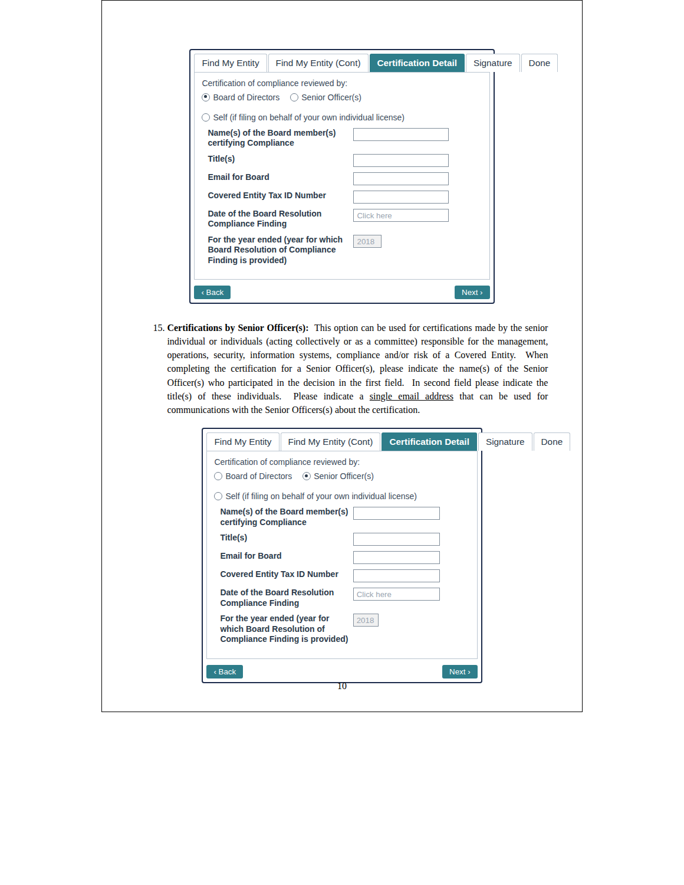Find My Entity
Find My Entity (Cont)
Certification Detail
Signature
Done
Certification of compliance reviewed by:
Board of Directors Senior Officer(s) Self (if filing on behalf of your own individual license)
Name(s) of the Board member(s) certifying Compliance
Title(s)
Email for Board
Covered Entity Tax ID Number
Date of the Board Resolution Compliance Finding
Click here
For the year ended (year for which Board Resolution of Compliance Finding is provided)
2018
‹ Back Next ›
Certifications by Senior Officer(s): This option can be used for certifications made by the senior individual or individuals (acting collectively or as a committee) responsible for the management, operations, security, information systems, compliance and/or risk of a Covered Entity. When completing the certification for a Senior Officer(s), please indicate the name(s) of the Senior Officer(s) who participated in the decision in the first field. In second field please indicate the title(s) of these individuals. Please indicate a single email address that can be used for communications with the Senior Officers(s) about the certification.
Find My Entity
Find My Entity (Cont)
Certification Detail
Signature
Done
Certification of compliance reviewed by:
Board of Directors Senior Officer(s) Self (if filing on behalf of your own individual license)
Name(s) of the Board member(s) certifying Compliance
Title(s)
Email for Board
Covered Entity Tax ID Number
Date of the Board Resolution Compliance Finding
Click here
For the year ended (year for which Board Resolution of Compliance Finding is provided)
2018
‹ Back Next ›
10